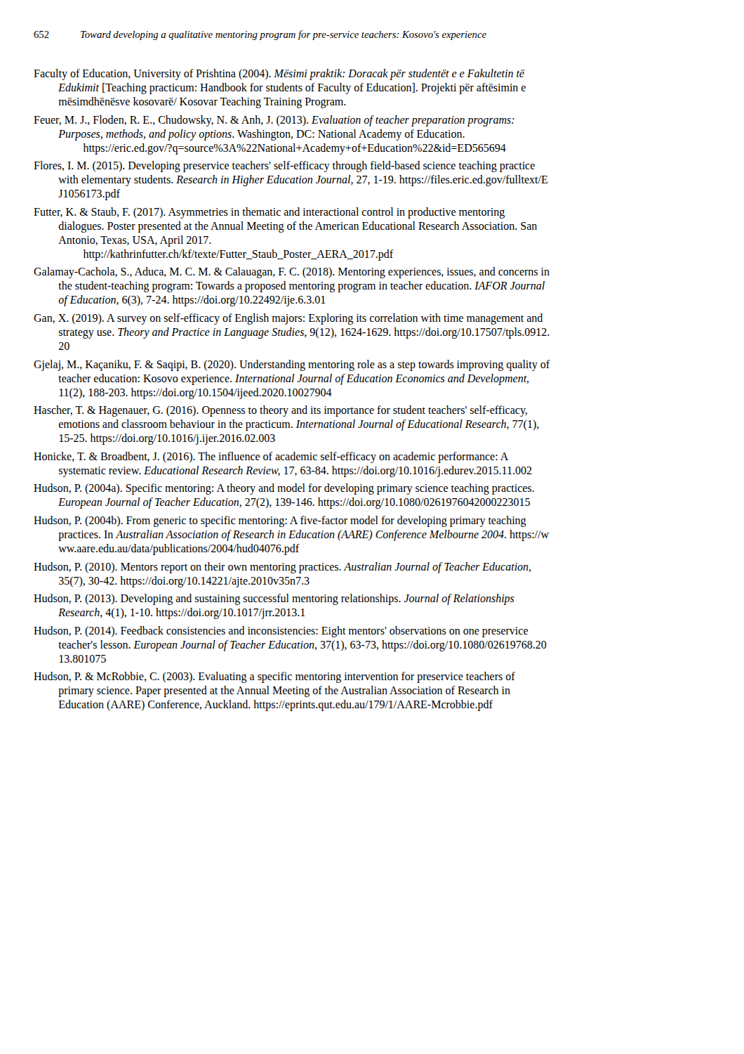652 Toward developing a qualitative mentoring program for pre-service teachers: Kosovo's experience
Faculty of Education, University of Prishtina (2004). Mësimi praktik: Doracak për studentët e e Fakultetin të Edukimit [Teaching practicum: Handbook for students of Faculty of Education]. Projekti për aftësimin e mësimdhënësve kosovarë/ Kosovar Teaching Training Program.
Feuer, M. J., Floden, R. E., Chudowsky, N. & Anh, J. (2013). Evaluation of teacher preparation programs: Purposes, methods, and policy options. Washington, DC: National Academy of Education. https://eric.ed.gov/?q=source%3A%22National+Academy+of+Education%22&id=ED565694
Flores, I. M. (2015). Developing preservice teachers' self-efficacy through field-based science teaching practice with elementary students. Research in Higher Education Journal, 27, 1-19. https://files.eric.ed.gov/fulltext/EJ1056173.pdf
Futter, K. & Staub, F. (2017). Asymmetries in thematic and interactional control in productive mentoring dialogues. Poster presented at the Annual Meeting of the American Educational Research Association. San Antonio, Texas, USA, April 2017. http://kathrinfutter.ch/kf/texte/Futter_Staub_Poster_AERA_2017.pdf
Galamay-Cachola, S., Aduca, M. C. M. & Calauagan, F. C. (2018). Mentoring experiences, issues, and concerns in the student-teaching program: Towards a proposed mentoring program in teacher education. IAFOR Journal of Education, 6(3), 7-24. https://doi.org/10.22492/ije.6.3.01
Gan, X. (2019). A survey on self-efficacy of English majors: Exploring its correlation with time management and strategy use. Theory and Practice in Language Studies, 9(12), 1624-1629. https://doi.org/10.17507/tpls.0912.20
Gjelaj, M., Kaçaniku, F. & Saqipi, B. (2020). Understanding mentoring role as a step towards improving quality of teacher education: Kosovo experience. International Journal of Education Economics and Development, 11(2), 188-203. https://doi.org/10.1504/ijeed.2020.10027904
Hascher, T. & Hagenauer, G. (2016). Openness to theory and its importance for student teachers' self-efficacy, emotions and classroom behaviour in the practicum. International Journal of Educational Research, 77(1), 15-25. https://doi.org/10.1016/j.ijer.2016.02.003
Honicke, T. & Broadbent, J. (2016). The influence of academic self-efficacy on academic performance: A systematic review. Educational Research Review, 17, 63-84. https://doi.org/10.1016/j.edurev.2015.11.002
Hudson, P. (2004a). Specific mentoring: A theory and model for developing primary science teaching practices. European Journal of Teacher Education, 27(2), 139-146. https://doi.org/10.1080/0261976042000223015
Hudson, P. (2004b). From generic to specific mentoring: A five-factor model for developing primary teaching practices. In Australian Association of Research in Education (AARE) Conference Melbourne 2004. https://www.aare.edu.au/data/publications/2004/hud04076.pdf
Hudson, P. (2010). Mentors report on their own mentoring practices. Australian Journal of Teacher Education, 35(7), 30-42. https://doi.org/10.14221/ajte.2010v35n7.3
Hudson, P. (2013). Developing and sustaining successful mentoring relationships. Journal of Relationships Research, 4(1), 1-10. https://doi.org/10.1017/jrr.2013.1
Hudson, P. (2014). Feedback consistencies and inconsistencies: Eight mentors' observations on one preservice teacher's lesson. European Journal of Teacher Education, 37(1), 63-73, https://doi.org/10.1080/02619768.2013.801075
Hudson, P. & McRobbie, C. (2003). Evaluating a specific mentoring intervention for preservice teachers of primary science. Paper presented at the Annual Meeting of the Australian Association of Research in Education (AARE) Conference, Auckland. https://eprints.qut.edu.au/179/1/AARE-Mcrobbie.pdf